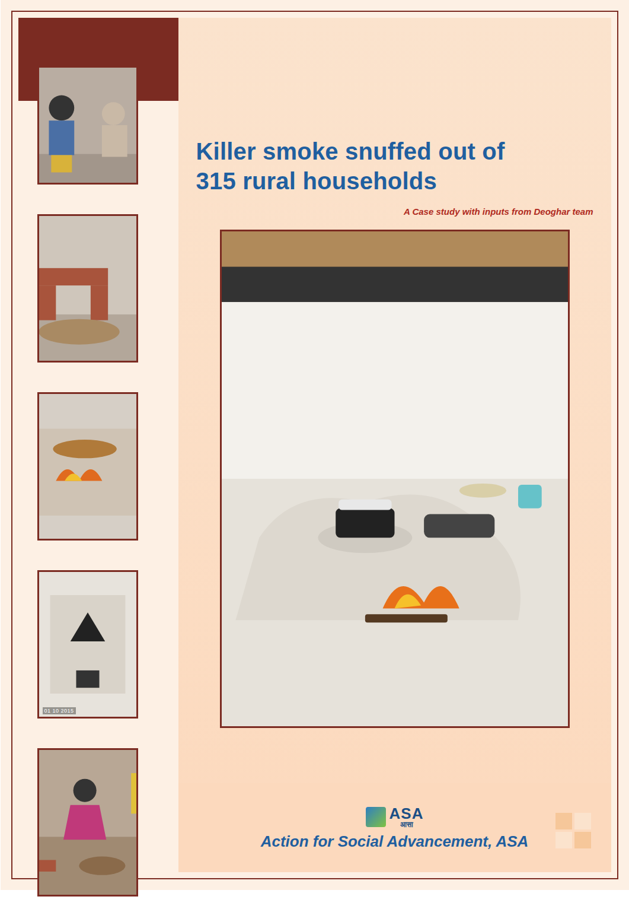01 10 2015
Killer smoke snuffed out of
315 rural households
A Case study with inputs from Deoghar team
ASAआसा
Action for Social Advancement, ASA